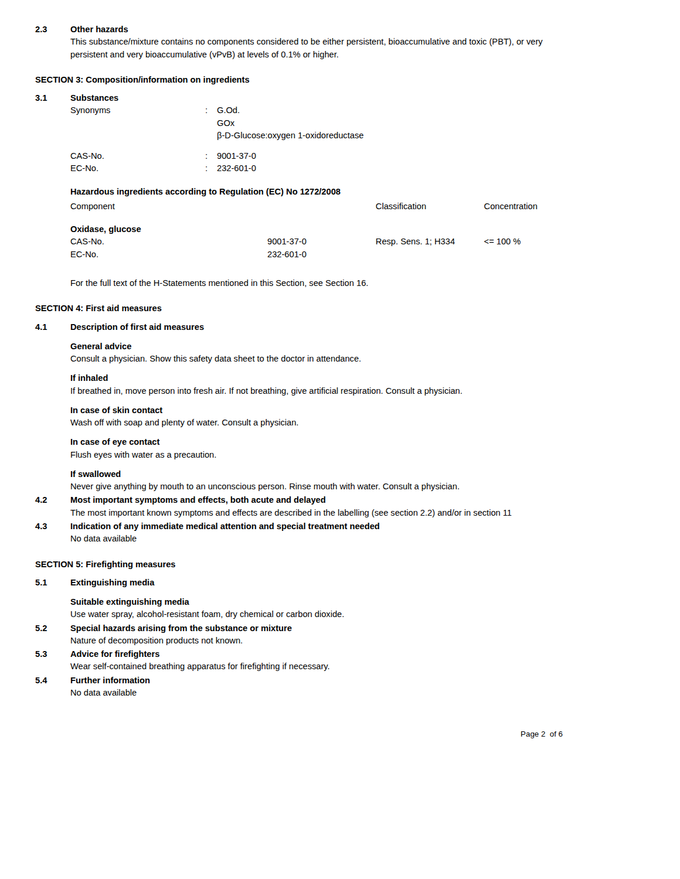2.3
Other hazards
This substance/mixture contains no components considered to be either persistent, bioaccumulative and toxic (PBT), or very persistent and very bioaccumulative (vPvB) at levels of 0.1% or higher.
SECTION 3: Composition/information on ingredients
3.1
Substances
| Synonyms | : | G.Od. |
| | | GOx |
| | | β-D-Glucose:oxygen 1-oxidoreductase |
| CAS-No. | : | 9001-37-0 |
| EC-No. | : | 232-601-0 |
Hazardous ingredients according to Regulation (EC) No 1272/2008
| Component | | Classification | Concentration |
| Oxidase, glucose | | | |
| CAS-No. | 9001-37-0 | Resp. Sens. 1; H334 | <= 100 % |
| EC-No. | 232-601-0 | | |
For the full text of the H-Statements mentioned in this Section, see Section 16.
SECTION 4: First aid measures
4.1
Description of first aid measures
General advice
Consult a physician. Show this safety data sheet to the doctor in attendance.
If inhaled
If breathed in, move person into fresh air. If not breathing, give artificial respiration. Consult a physician.
In case of skin contact
Wash off with soap and plenty of water. Consult a physician.
In case of eye contact
Flush eyes with water as a precaution.
If swallowed
Never give anything by mouth to an unconscious person. Rinse mouth with water. Consult a physician.
4.2
Most important symptoms and effects, both acute and delayed
The most important known symptoms and effects are described in the labelling (see section 2.2) and/or in section 11
4.3
Indication of any immediate medical attention and special treatment needed
No data available
SECTION 5: Firefighting measures
5.1
Extinguishing media
Suitable extinguishing media
Use water spray, alcohol-resistant foam, dry chemical or carbon dioxide.
5.2
Special hazards arising from the substance or mixture
Nature of decomposition products not known.
5.3
Advice for firefighters
Wear self-contained breathing apparatus for firefighting if necessary.
5.4
Further information
No data available
Page 2 of 6